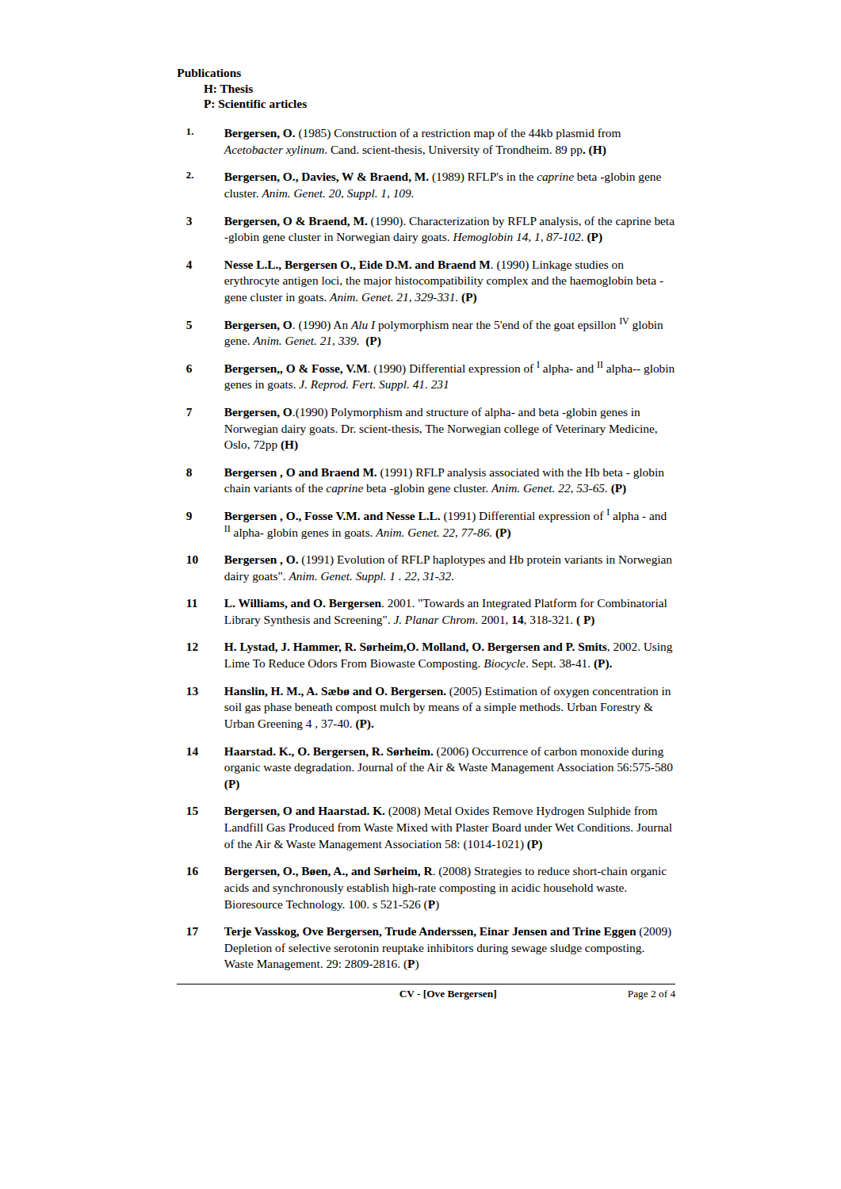Publications
H: Thesis
P: Scientific articles
Bergersen, O. (1985) Construction of a restriction map of the 44kb plasmid from Acetobacter xylinum. Cand. scient-thesis, University of Trondheim. 89 pp. (H)
Bergersen, O., Davies, W & Braend, M. (1989) RFLP's in the caprine beta -globin gene cluster. Anim. Genet. 20, Suppl. 1, 109.
Bergersen, O & Braend, M. (1990). Characterization by RFLP analysis, of the caprine beta -globin gene cluster in Norwegian dairy goats. Hemoglobin 14, 1, 87-102. (P)
Nesse L.L., Bergersen O., Eide D.M. and Braend M. (1990) Linkage studies on erythrocyte antigen loci, the major histocompatibility complex and the haemoglobin beta - gene cluster in goats. Anim. Genet. 21, 329-331. (P)
Bergersen, O. (1990) An Alu I polymorphism near the 5'end of the goat epsillon IV globin gene. Anim. Genet. 21, 339. (P)
Bergersen,, O & Fosse, V.M. (1990) Differential expression of I alpha- and II alpha-- globin genes in goats. J. Reprod. Fert. Suppl. 41. 231
Bergersen, O.(1990) Polymorphism and structure of alpha- and beta -globin genes in Norwegian dairy goats. Dr. scient-thesis, The Norwegian college of Veterinary Medicine, Oslo, 72pp (H)
Bergersen , O and Braend M. (1991) RFLP analysis associated with the Hb beta - globin chain variants of the caprine beta -globin gene cluster. Anim. Genet. 22, 53-65. (P)
Bergersen , O., Fosse V.M. and Nesse L.L. (1991) Differential expression of I alpha - and II alpha- globin genes in goats. Anim. Genet. 22, 77-86. (P)
Bergersen , O. (1991) Evolution of RFLP haplotypes and Hb protein variants in Norwegian dairy goats". Anim. Genet. Suppl. 1 . 22, 31-32.
L. Williams, and O. Bergersen. 2001. "Towards an Integrated Platform for Combinatorial Library Synthesis and Screening". J. Planar Chrom. 2001, 14, 318-321. ( P)
H. Lystad, J. Hammer, R. Sørheim,O. Molland, O. Bergersen and P. Smits, 2002. Using Lime To Reduce Odors From Biowaste Composting. Biocycle. Sept. 38-41. (P).
Hanslin, H. M., A. Sæbø and O. Bergersen. (2005) Estimation of oxygen concentration in soil gas phase beneath compost mulch by means of a simple methods. Urban Forestry & Urban Greening 4 , 37-40. (P).
Haarstad. K., O. Bergersen, R. Sørheim. (2006) Occurrence of carbon monoxide during organic waste degradation. Journal of the Air & Waste Management Association 56:575-580 (P)
Bergersen, O and Haarstad. K. (2008) Metal Oxides Remove Hydrogen Sulphide from Landfill Gas Produced from Waste Mixed with Plaster Board under Wet Conditions. Journal of the Air & Waste Management Association 58: (1014-1021) (P)
Bergersen, O., Bøen, A., and Sørheim, R. (2008) Strategies to reduce short-chain organic acids and synchronously establish high-rate composting in acidic household waste. Bioresource Technology. 100. s 521-526 (P)
Terje Vasskog, Ove Bergersen, Trude Anderssen, Einar Jensen and Trine Eggen (2009) Depletion of selective serotonin reuptake inhibitors during sewage sludge composting. Waste Management. 29: 2809-2816. (P)
CV - [Ove Bergersen]
Page 2 of 4